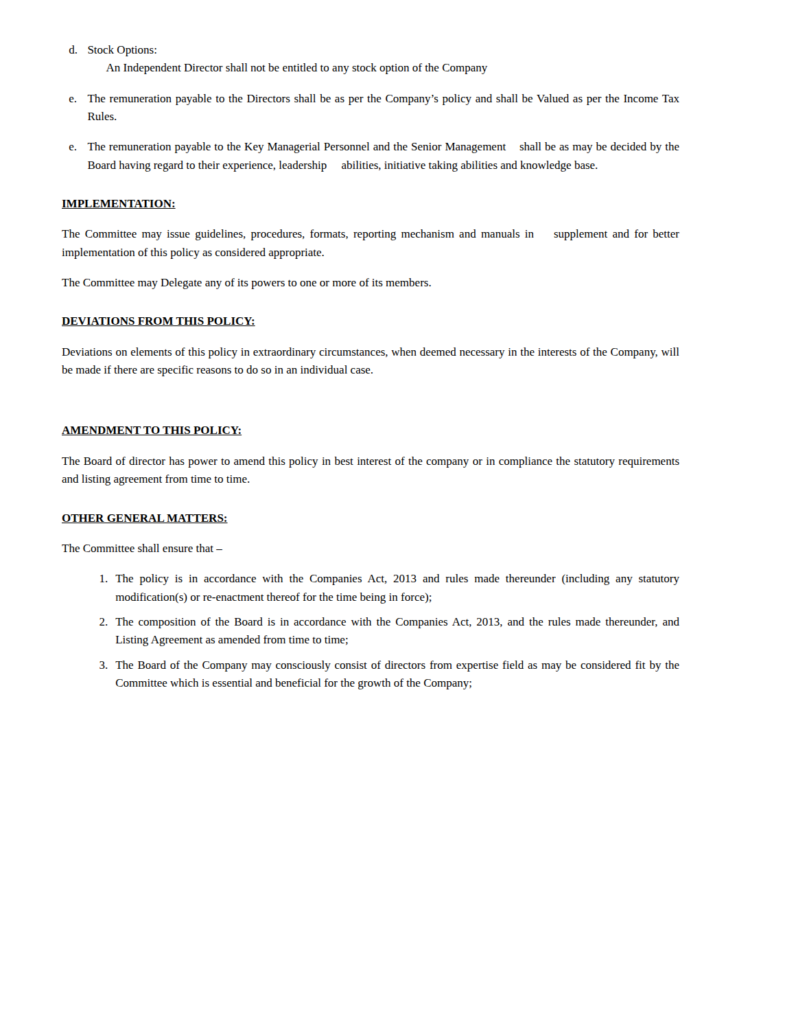d. Stock Options:
An Independent Director shall not be entitled to any stock option of the Company
e. The remuneration payable to the Directors shall be as per the Company’s policy and shall be Valued as per the Income Tax Rules.
e. The remuneration payable to the Key Managerial Personnel and the Senior Management shall be as may be decided by the Board having regard to their experience, leadership abilities, initiative taking abilities and knowledge base.
IMPLEMENTATION:
The Committee may issue guidelines, procedures, formats, reporting mechanism and manuals in supplement and for better implementation of this policy as considered appropriate.
The Committee may Delegate any of its powers to one or more of its members.
DEVIATIONS FROM THIS POLICY:
Deviations on elements of this policy in extraordinary circumstances, when deemed necessary in the interests of the Company, will be made if there are specific reasons to do so in an individual case.
AMENDMENT TO THIS POLICY:
The Board of director has power to amend this policy in best interest of the company or in compliance the statutory requirements and listing agreement from time to time.
OTHER GENERAL MATTERS:
The Committee shall ensure that –
The policy is in accordance with the Companies Act, 2013 and rules made thereunder (including any statutory modification(s) or re-enactment thereof for the time being in force);
The composition of the Board is in accordance with the Companies Act, 2013, and the rules made thereunder, and Listing Agreement as amended from time to time;
The Board of the Company may consciously consist of directors from expertise field as may be considered fit by the Committee which is essential and beneficial for the growth of the Company;